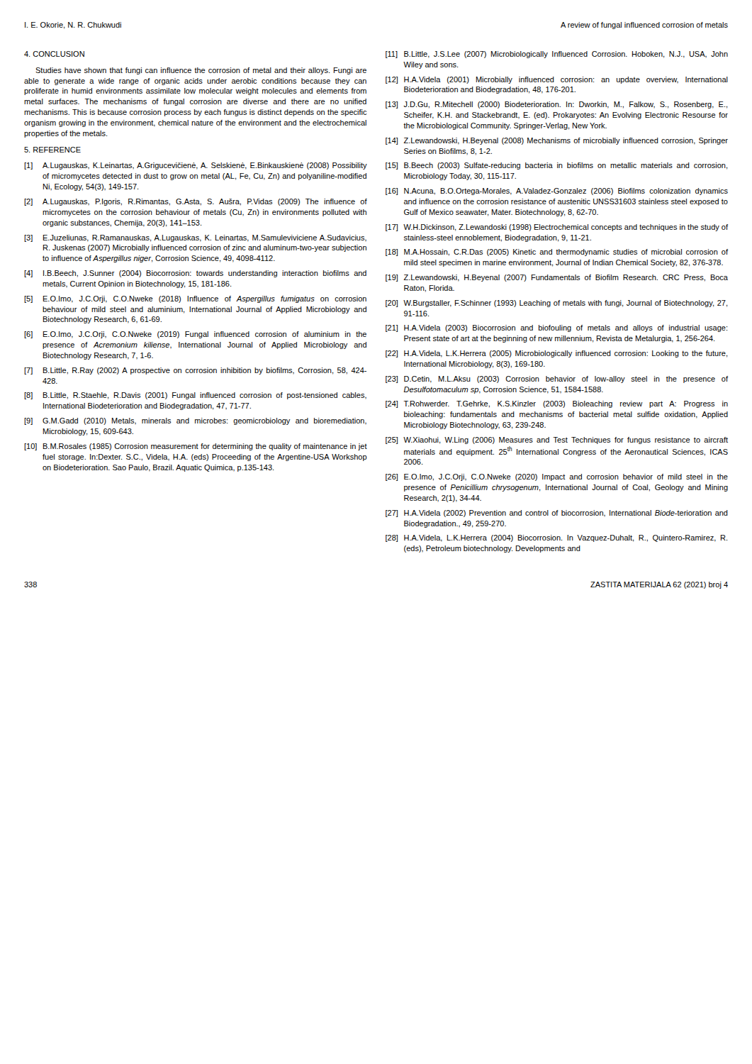I. E. Okorie, N. R. Chukwudi
A review of fungal influenced corrosion of metals
4. Conclusion
Studies have shown that fungi can influence the corrosion of metal and their alloys. Fungi are able to generate a wide range of organic acids under aerobic conditions because they can proliferate in humid environments assimilate low molecular weight molecules and elements from metal surfaces. The mechanisms of fungal corrosion are diverse and there are no unified mechanisms. This is because corrosion process by each fungus is distinct depends on the specific organism growing in the environment, chemical nature of the environment and the electrochemical properties of the metals.
5. Reference
[1] A.Lugauskas, K.Leinartas, A.Grigucevičienė, A. Selskienė, E.Binkauskienė (2008) Possibility of micromycetes detected in dust to grow on metal (AL, Fe, Cu, Zn) and polyaniline-modified Ni, Ecology, 54(3), 149-157.
[2] A.Lugauskas, P.Igoris, R.Rimantas, G.Asta, S. Aušra, P.Vidas (2009) The influence of micromycetes on the corrosion behaviour of metals (Cu, Zn) in environments polluted with organic substances, Chemija, 20(3), 141–153.
[3] E.Juzeliunas, R.Ramanauskas, A.Lugauskas, K. Leinartas, M.Samuleviviciene A.Sudavicius, R. Juskenas (2007) Microbially influenced corrosion of zinc and aluminum-two-year subjection to influence of Aspergillus niger, Corrosion Science, 49, 4098-4112.
[4] I.B.Beech, J.Sunner (2004) Biocorrosion: towards understanding interaction biofilms and metals, Current Opinion in Biotechnology, 15, 181-186.
[5] E.O.Imo, J.C.Orji, C.O.Nweke (2018) Influence of Aspergillus fumigatus on corrosion behaviour of mild steel and aluminium, International Journal of Applied Microbiology and Biotechnology Research, 6, 61-69.
[6] E.O.Imo, J.C.Orji, C.O.Nweke (2019) Fungal influenced corrosion of aluminium in the presence of Acremonium kiliense, International Journal of Applied Microbiology and Biotechnology Research, 7, 1-6.
[7] B.Little, R.Ray (2002) A prospective on corrosion inhibition by biofilms, Corrosion, 58, 424-428.
[8] B.Little, R.Staehle, R.Davis (2001) Fungal influenced corrosion of post-tensioned cables, International Biodeterioration and Biodegradation, 47, 71-77.
[9] G.M.Gadd (2010) Metals, minerals and microbes: geomicrobiology and bioremediation, Microbiology, 15, 609-643.
[10] B.M.Rosales (1985) Corrosion measurement for determining the quality of maintenance in jet fuel storage. In:Dexter. S.C., Videla, H.A. (eds) Proceeding of the Argentine-USA Workshop on Biodeterioration. Sao Paulo, Brazil. Aquatic Quimica, p.135-143.
[11] B.Little, J.S.Lee (2007) Microbiologically Influenced Corrosion. Hoboken, N.J., USA, John Wiley and sons.
[12] H.A.Videla (2001) Microbially influenced corrosion: an update overview, International Biodeterioration and Biodegradation, 48, 176-201.
[13] J.D.Gu, R.Mitechell (2000) Biodeterioration. In: Dworkin, M., Falkow, S., Rosenberg, E., Scheifer, K.H. and Stackebrandt, E. (ed). Prokaryotes: An Evolving Electronic Resourse for the Microbiological Community. Springer-Verlag, New York.
[14] Z.Lewandowski, H.Beyenal (2008) Mechanisms of microbially influenced corrosion, Springer Series on Biofilms, 8, 1-2.
[15] B.Beech (2003) Sulfate-reducing bacteria in biofilms on metallic materials and corrosion, Microbiology Today, 30, 115-117.
[16] N.Acuna, B.O.Ortega-Morales, A.Valadez-Gonzalez (2006) Biofilms colonization dynamics and influence on the corrosion resistance of austenitic UNSS31603 stainless steel exposed to Gulf of Mexico seawater, Mater. Biotechnology, 8, 62-70.
[17] W.H.Dickinson, Z.Lewandoski (1998) Electrochemical concepts and techniques in the study of stainless-steel ennoblement, Biodegradation, 9, 11-21.
[18] M.A.Hossain, C.R.Das (2005) Kinetic and thermodynamic studies of microbial corrosion of mild steel specimen in marine environment, Journal of Indian Chemical Society, 82, 376-378.
[19] Z.Lewandowski, H.Beyenal (2007) Fundamentals of Biofilm Research. CRC Press, Boca Raton, Florida.
[20] W.Burgstaller, F.Schinner (1993) Leaching of metals with fungi, Journal of Biotechnology, 27, 91-116.
[21] H.A.Videla (2003) Biocorrosion and biofouling of metals and alloys of industrial usage: Present state of art at the beginning of new millennium, Revista de Metalurgia, 1, 256-264.
[22] H.A.Videla, L.K.Herrera (2005) Microbiologically influenced corrosion: Looking to the future, International Microbiology, 8(3), 169-180.
[23] D.Cetin, M.L.Aksu (2003) Corrosion behavior of low-alloy steel in the presence of Desulfotomaculum sp, Corrosion Science, 51, 1584-1588.
[24] T.Rohwerder. T.Gehrke, K.S.Kinzler (2003) Bioleaching review part A: Progress in bioleaching: fundamentals and mechanisms of bacterial metal sulfide oxidation, Applied Microbiology Biotechnology, 63, 239-248.
[25] W.Xiaohui, W.Ling (2006) Measures and Test Techniques for fungus resistance to aircraft materials and equipment. 25th International Congress of the Aeronautical Sciences, ICAS 2006.
[26] E.O.Imo, J.C.Orji, C.O.Nweke (2020) Impact and corrosion behavior of mild steel in the presence of Penicillium chrysogenum, International Journal of Coal, Geology and Mining Research, 2(1), 34-44.
[27] H.A.Videla (2002) Prevention and control of biocorrosion, International Biode-terioration and Biodegradation., 49, 259-270.
[28] H.A.Videla, L.K.Herrera (2004) Biocorrosion. In Vazquez-Duhalt, R., Quintero-Ramirez, R. (eds), Petroleum biotechnology. Developments and
338
ZASTITA MATERIJALA 62 (2021) broj 4